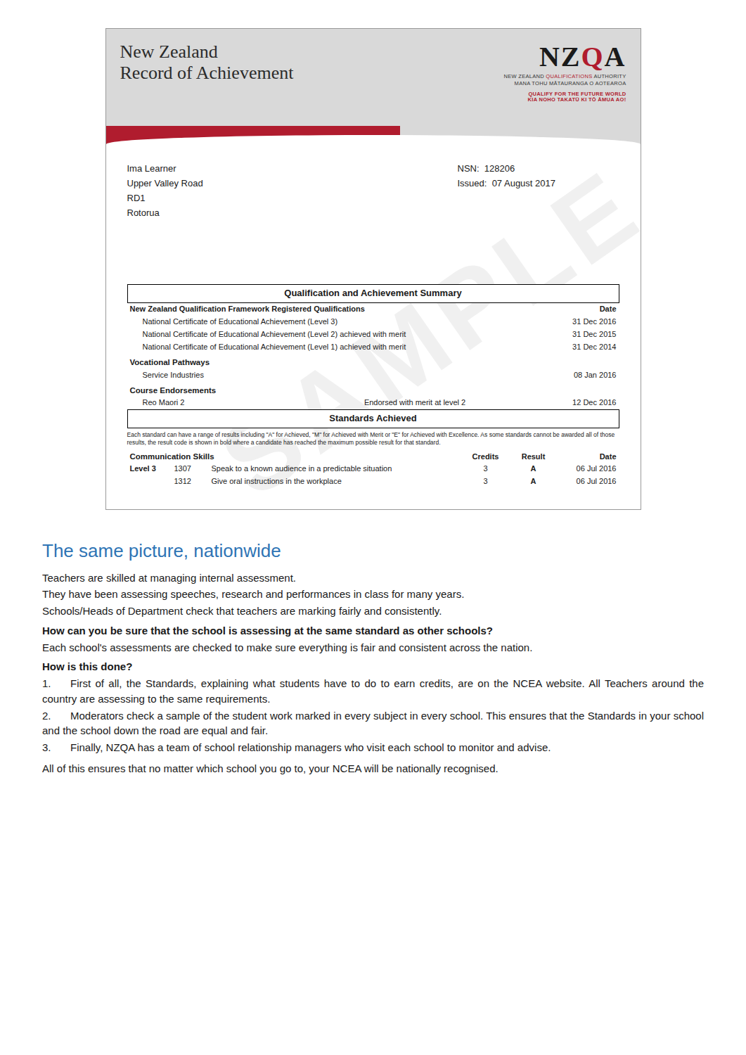New Zealand
Record of Achievement
NZQA
NEW ZEALAND QUALIFICATIONS AUTHORITY
MANA TOHU MĀTAURANGA O AOTEAROA
QUALIFY FOR THE FUTURE WORLD
KIA NOHO TAKATŪ KI TŌ ĀMUA AO!
SAMPLE
Ima Learner
Upper Valley Road
RD1
Rotorua
NSN: 128206
Issued: 07 August 2017
Qualification and Achievement Summary
| New Zealand Qualification Framework Registered Qualifications | Date |
| National Certificate of Educational Achievement (Level 3) | 31 Dec 2016 |
| National Certificate of Educational Achievement (Level 2) achieved with merit | 31 Dec 2015 |
| National Certificate of Educational Achievement (Level 1) achieved with merit | 31 Dec 2014 |
| Vocational Pathways |
| Service Industries | 08 Jan 2016 |
| Course Endorsements |
| Reo Maori 2 | Endorsed with merit at level 2 | 12 Dec 2016 |
Standards Achieved
Each standard can have a range of results including "A" for Achieved, "M" for Achieved with Merit or "E" for Achieved with Excellence. As some standards cannot be awarded all of those results, the result code is shown in bold where a candidate has reached the maximum possible result for that standard.
| Communication Skills | Credits | Result | Date |
| --- | --- | --- | --- |
| Level 3 | 1307 | Speak to a known audience in a predictable situation | 3 | A | 06 Jul 2016 |
| | 1312 | Give oral instructions in the workplace | 3 | A | 06 Jul 2016 |
The same picture, nationwide
Teachers are skilled at managing internal assessment.
They have been assessing speeches, research and performances in class for many years.
Schools/Heads of Department check that teachers are marking fairly and consistently.
How can you be sure that the school is assessing at the same standard as other schools?
Each school's assessments are checked to make sure everything is fair and consistent across the nation.
How is this done?
1. First of all, the Standards, explaining what students have to do to earn credits, are on the NCEA website. All Teachers around the country are assessing to the same requirements.
2. Moderators check a sample of the student work marked in every subject in every school. This ensures that the Standards in your school and the school down the road are equal and fair.
3. Finally, NZQA has a team of school relationship managers who visit each school to monitor and advise.
All of this ensures that no matter which school you go to, your NCEA will be nationally recognised.